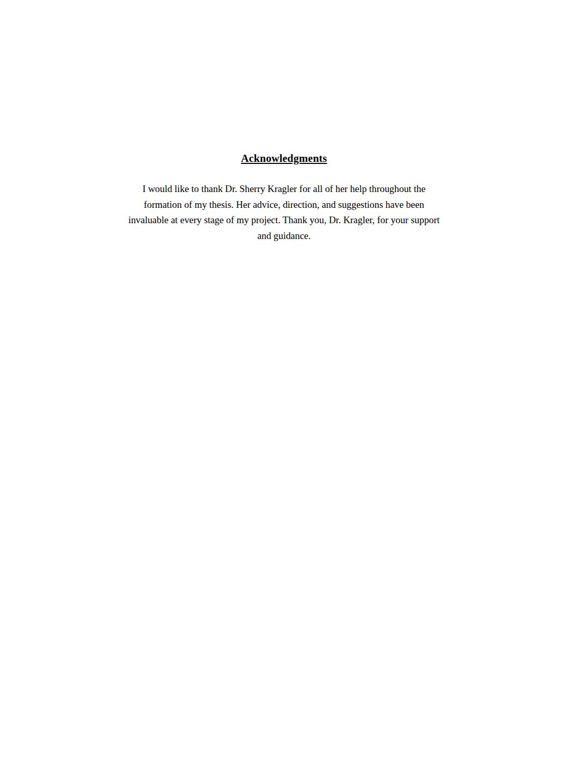Acknowledgments
I would like to thank Dr. Sherry Kragler for all of her help throughout the formation of my thesis. Her advice, direction, and suggestions have been invaluable at every stage of my project. Thank you, Dr. Kragler, for your support and guidance.